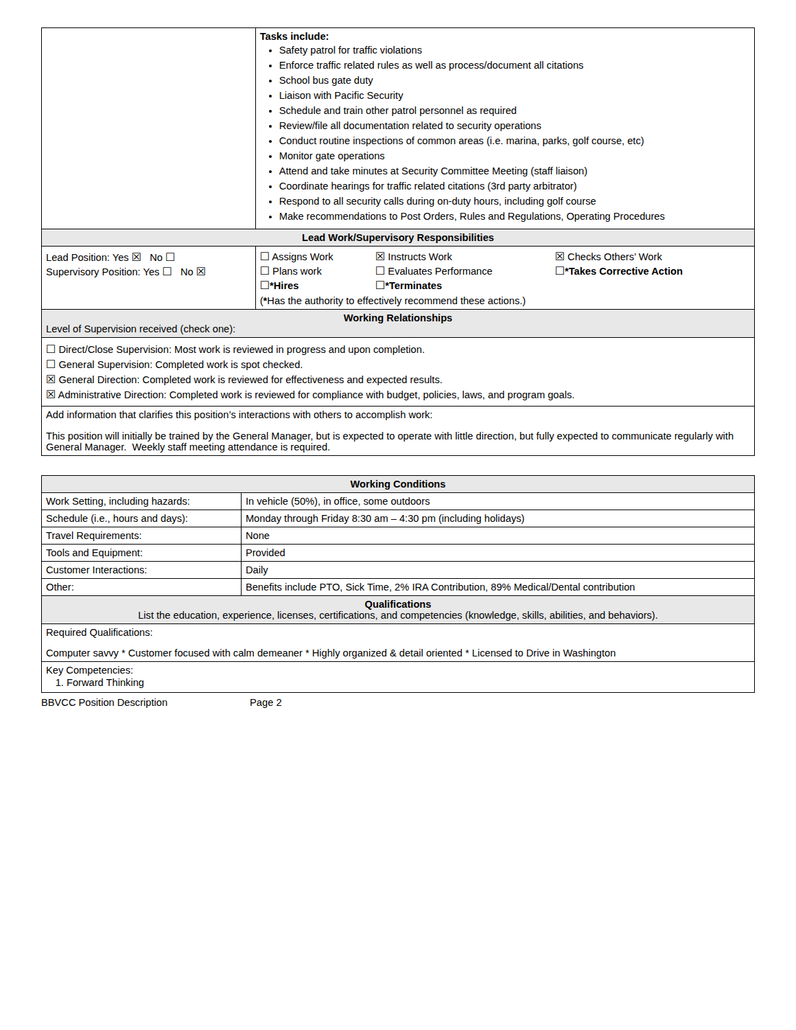| | Tasks include: Safety patrol for traffic violations Enforce traffic related rules as well as process/document all citations School bus gate duty Liaison with Pacific Security Schedule and train other patrol personnel as required Review/file all documentation related to security operations Conduct routine inspections of common areas (i.e. marina, parks, golf course, etc) Monitor gate operations Attend and take minutes at Security Committee Meeting (staff liaison) Coordinate hearings for traffic related citations (3rd party arbitrator) Respond to all security calls during on-duty hours, including golf course Make recommendations to Post Orders, Rules and Regulations, Operating Procedures |
| Lead Work/Supervisory Responsibilities |
| Lead Position: Yes ☒ No ☐ Supervisory Position: Yes ☐ No ☒ | / ☐ Assigns Work / ☒ Instructs Work / ☒ Checks Others’ Work / / ☐ Plans work / ☐ Evaluates Performance / ☐ *Takes Corrective Action / / ☐ *Hires / ☐ *Terminates / / ( * Has the authority to effectively recommend these actions.) |
| Working Relationships Level of Supervision received (check one): |
| ☐ Direct/Close Supervision: Most work is reviewed in progress and upon completion. ☐ General Supervision: Completed work is spot checked. ☒ General Direction: Completed work is reviewed for effectiveness and expected results. ☒ Administrative Direction: Completed work is reviewed for compliance with budget, policies, laws, and program goals. |
| Add information that clarifies this position’s interactions with others to accomplish work: This position will initially be trained by the General Manager, but is expected to operate with little direction, but fully expected to communicate regularly with General Manager. Weekly staff meeting attendance is required. |
| Working Conditions |
| Work Setting, including hazards: | In vehicle (50%), in office, some outdoors |
| Schedule (i.e., hours and days): | Monday through Friday 8:30 am – 4:30 pm (including holidays) |
| Travel Requirements: | None |
| Tools and Equipment: | Provided |
| Customer Interactions: | Daily |
| Other: | Benefits include PTO, Sick Time, 2% IRA Contribution, 89% Medical/Dental contribution |
| Qualifications List the education, experience, licenses, certifications, and competencies (knowledge, skills, abilities, and behaviors). |
| Required Qualifications: Computer savvy * Customer focused with calm demeaner * Highly organized & detail oriented * Licensed to Drive in Washington |
| Key Competencies: Forward Thinking |
BBVCC Position Description Page 2